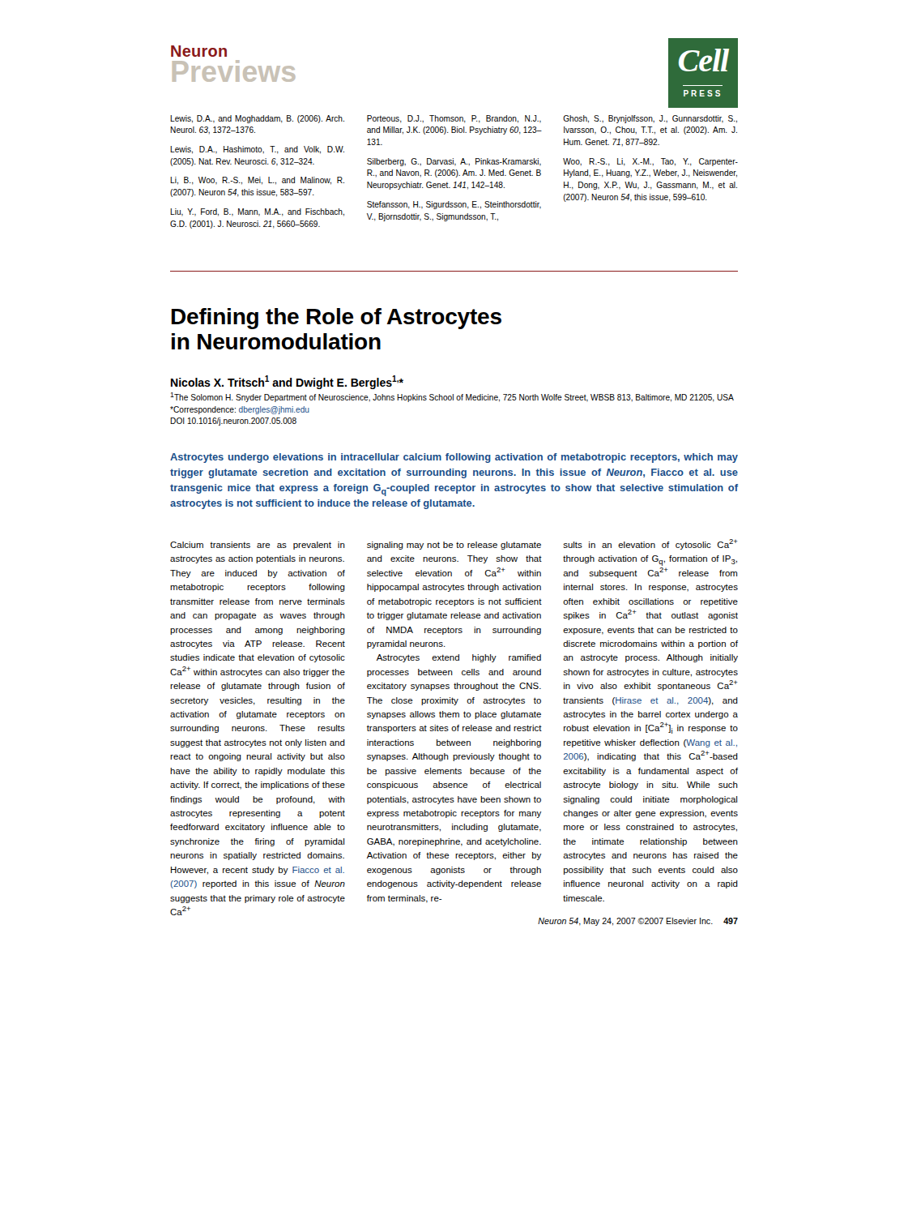Neuron
Previews
Cell
PRESS
Lewis, D.A., and Moghaddam, B. (2006). Arch. Neurol. 63, 1372–1376.
Lewis, D.A., Hashimoto, T., and Volk, D.W. (2005). Nat. Rev. Neurosci. 6, 312–324.
Li, B., Woo, R.-S., Mei, L., and Malinow, R. (2007). Neuron 54, this issue, 583–597.
Liu, Y., Ford, B., Mann, M.A., and Fischbach, G.D. (2001). J. Neurosci. 21, 5660–5669.
Porteous, D.J., Thomson, P., Brandon, N.J., and Millar, J.K. (2006). Biol. Psychiatry 60, 123–131.
Silberberg, G., Darvasi, A., Pinkas-Kramarski, R., and Navon, R. (2006). Am. J. Med. Genet. B Neuropsychiatr. Genet. 141, 142–148.
Stefansson, H., Sigurdsson, E., Steinthorsdottir, V., Bjornsdottir, S., Sigmundsson, T.,
Ghosh, S., Brynjolfsson, J., Gunnarsdottir, S., Ivarsson, O., Chou, T.T., et al. (2002). Am. J. Hum. Genet. 71, 877–892.
Woo, R.-S., Li, X.-M., Tao, Y., Carpenter-Hyland, E., Huang, Y.Z., Weber, J., Neiswender, H., Dong, X.P., Wu, J., Gassmann, M., et al. (2007). Neuron 54, this issue, 599–610.
Defining the Role of Astrocytes
in Neuromodulation
Nicolas X. Tritsch1 and Dwight E. Bergles1,*
1The Solomon H. Snyder Department of Neuroscience, Johns Hopkins School of Medicine, 725 North Wolfe Street, WBSB 813, Baltimore, MD 21205, USA
*Correspondence: dbergles@jhmi.edu
DOI 10.1016/j.neuron.2007.05.008
Astrocytes undergo elevations in intracellular calcium following activation of metabotropic receptors, which may trigger glutamate secretion and excitation of surrounding neurons. In this issue of Neuron, Fiacco et al. use transgenic mice that express a foreign Gq-coupled receptor in astrocytes to show that selective stimulation of astrocytes is not sufficient to induce the release of glutamate.
Calcium transients are as prevalent in astrocytes as action potentials in neurons. They are induced by activation of metabotropic receptors following transmitter release from nerve terminals and can propagate as waves through processes and among neighboring astrocytes via ATP release. Recent studies indicate that elevation of cytosolic Ca2+ within astrocytes can also trigger the release of glutamate through fusion of secretory vesicles, resulting in the activation of glutamate receptors on surrounding neurons. These results suggest that astrocytes not only listen and react to ongoing neural activity but also have the ability to rapidly modulate this activity. If correct, the implications of these findings would be profound, with astrocytes representing a potent feedforward excitatory influence able to synchronize the firing of pyramidal neurons in spatially restricted domains. However, a recent study by Fiacco et al. (2007) reported in this issue of Neuron suggests that the primary role of astrocyte Ca2+
signaling may not be to release glutamate and excite neurons. They show that selective elevation of Ca2+ within hippocampal astrocytes through activation of metabotropic receptors is not sufficient to trigger glutamate release and activation of NMDA receptors in surrounding pyramidal neurons.
Astrocytes extend highly ramified processes between cells and around excitatory synapses throughout the CNS. The close proximity of astrocytes to synapses allows them to place glutamate transporters at sites of release and restrict interactions between neighboring synapses. Although previously thought to be passive elements because of the conspicuous absence of electrical potentials, astrocytes have been shown to express metabotropic receptors for many neurotransmitters, including glutamate, GABA, norepinephrine, and acetylcholine. Activation of these receptors, either by exogenous agonists or through endogenous activity-dependent release from terminals, re-
sults in an elevation of cytosolic Ca2+ through activation of Gq, formation of IP3, and subsequent Ca2+ release from internal stores. In response, astrocytes often exhibit oscillations or repetitive spikes in Ca2+ that outlast agonist exposure, events that can be restricted to discrete microdomains within a portion of an astrocyte process. Although initially shown for astrocytes in culture, astrocytes in vivo also exhibit spontaneous Ca2+ transients (Hirase et al., 2004), and astrocytes in the barrel cortex undergo a robust elevation in [Ca2+]i in response to repetitive whisker deflection (Wang et al., 2006), indicating that this Ca2+-based excitability is a fundamental aspect of astrocyte biology in situ. While such signaling could initiate morphological changes or alter gene expression, events more or less constrained to astrocytes, the intimate relationship between astrocytes and neurons has raised the possibility that such events could also influence neuronal activity on a rapid timescale.
Neuron 54, May 24, 2007 ©2007 Elsevier Inc. 497